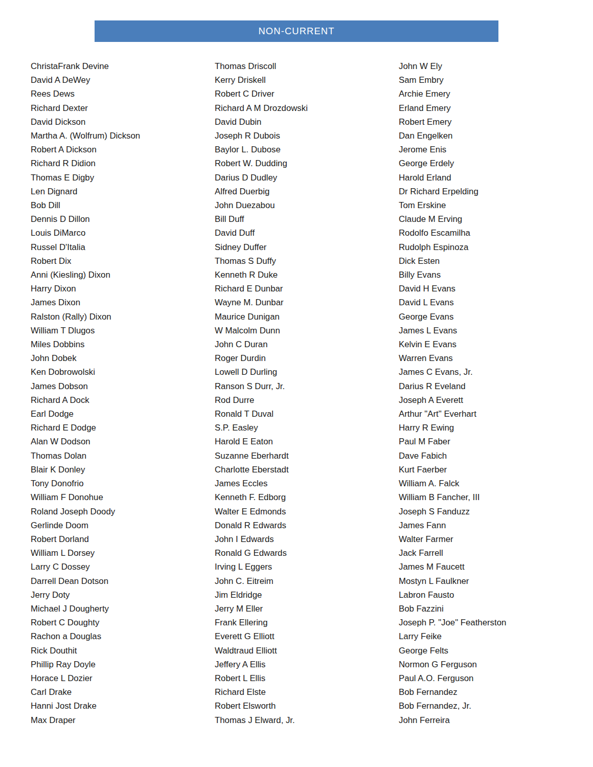NON-CURRENT
ChristaFrank Devine
David A DeWey
Rees Dews
Richard Dexter
David Dickson
Martha A. (Wolfrum) Dickson
Robert A Dickson
Richard R Didion
Thomas E Digby
Len Dignard
Bob Dill
Dennis D Dillon
Louis DiMarco
Russel D'Italia
Robert Dix
Anni (Kiesling) Dixon
Harry Dixon
James Dixon
Ralston (Rally) Dixon
William T Dlugos
Miles Dobbins
John Dobek
Ken Dobrowolski
James Dobson
Richard A Dock
Earl Dodge
Richard E Dodge
Alan W Dodson
Thomas Dolan
Blair K Donley
Tony Donofrio
William F Donohue
Roland Joseph Doody
Gerlinde Doom
Robert Dorland
William L Dorsey
Larry C Dossey
Darrell Dean Dotson
Jerry Doty
Michael J Dougherty
Robert C Doughty
Rachon a Douglas
Rick Douthit
Phillip Ray Doyle
Horace L Dozier
Carl Drake
Hanni Jost Drake
Max Draper
Thomas Driscoll
Kerry Driskell
Robert C Driver
Richard A M Drozdowski
David Dubin
Joseph R Dubois
Baylor L. Dubose
Robert W. Dudding
Darius D Dudley
Alfred Duerbig
John Duezabou
Bill Duff
David Duff
Sidney Duffer
Thomas S Duffy
Kenneth R Duke
Richard E Dunbar
Wayne M. Dunbar
Maurice Dunigan
W Malcolm Dunn
John C Duran
Roger Durdin
Lowell D Durling
Ranson S Durr, Jr.
Rod Durre
Ronald T Duval
S.P. Easley
Harold E Eaton
Suzanne Eberhardt
Charlotte Eberstadt
James Eccles
Kenneth F. Edborg
Walter E Edmonds
Donald R Edwards
John I Edwards
Ronald G Edwards
Irving L Eggers
John C. Eitreim
Jim Eldridge
Jerry M Eller
Frank Ellering
Everett G Elliott
Waldtraud Elliott
Jeffery A Ellis
Robert L Ellis
Richard Elste
Robert Elsworth
Thomas J Elward, Jr.
John W Ely
Sam Embry
Archie Emery
Erland Emery
Robert Emery
Dan Engelken
Jerome Enis
George Erdely
Harold Erland
Dr Richard Erpelding
Tom Erskine
Claude M Erving
Rodolfo Escamilha
Rudolph Espinoza
Dick Esten
Billy Evans
David H Evans
David L Evans
George Evans
James L Evans
Kelvin E Evans
Warren Evans
James C Evans, Jr.
Darius R Eveland
Joseph A Everett
Arthur "Art" Everhart
Harry R Ewing
Paul M Faber
Dave Fabich
Kurt Faerber
William A. Falck
William B Fancher, III
Joseph S Fanduzz
James Fann
Walter Farmer
Jack Farrell
James M Faucett
Mostyn L Faulkner
Labron Fausto
Bob Fazzini
Joseph P. "Joe" Featherston
Larry Feike
George Felts
Normon G Ferguson
Paul A.O. Ferguson
Bob Fernandez
Bob Fernandez, Jr.
John Ferreira